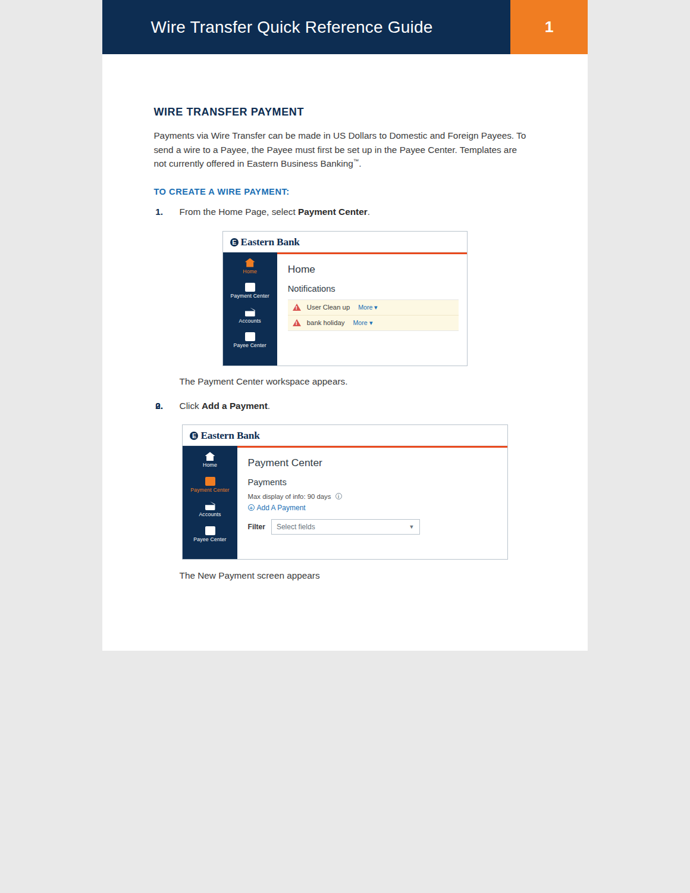Wire Transfer Quick Reference Guide
1
Wire Transfer Payment
Payments via Wire Transfer can be made in US Dollars to Domestic and Foreign Payees. To send a wire to a Payee, the Payee must first be set up in the Payee Center. Templates are not currently offered in Eastern Business Banking™.
To create a wire payment:
From the Home Page, select Payment Center.
EEastern Bank
Home
Payment Center
Accounts
Payee Center
Home
Notifications
User Clean up More
bank holiday More
The Payment Center workspace appears.
2. Click Add a Payment.
EEastern Bank
Home
Payment Center
Accounts
Payee Center
Payment Center
Payments
Max display of info: 90 days i
+Add A Payment
Filter
Select fields ▼
The New Payment screen appears